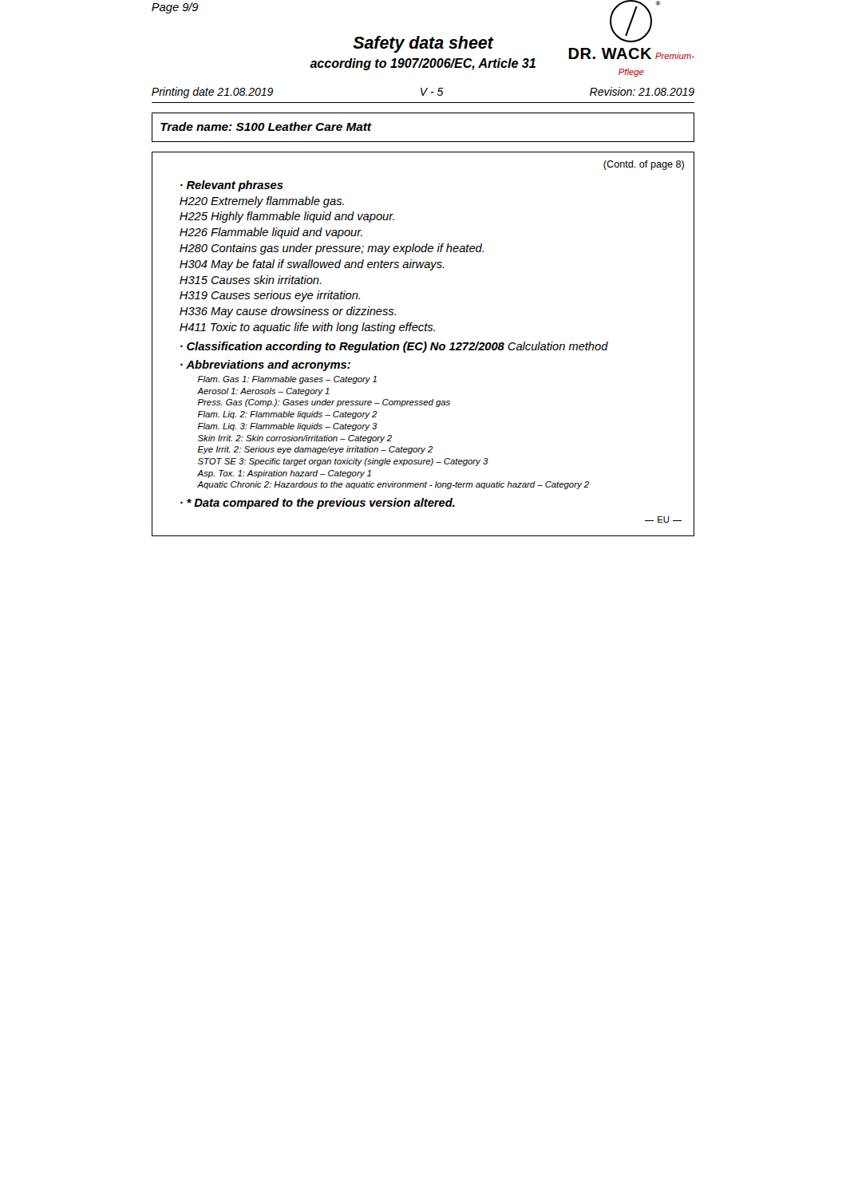DR. WACK Premium-Pflege
Page 9/9
Safety data sheet
according to 1907/2006/EC, Article 31
Printing date 21.08.2019 V - 5 Revision: 21.08.2019
Trade name: S100 Leather Care Matt
(Contd. of page 8)
·Relevant phrases
H220 Extremely flammable gas.
H225 Highly flammable liquid and vapour.
H226 Flammable liquid and vapour.
H280 Contains gas under pressure; may explode if heated.
H304 May be fatal if swallowed and enters airways.
H315 Causes skin irritation.
H319 Causes serious eye irritation.
H336 May cause drowsiness or dizziness.
H411 Toxic to aquatic life with long lasting effects.
·Classification according to Regulation (EC) No 1272/2008 Calculation method
·Abbreviations and acronyms:
Flam. Gas 1: Flammable gases – Category 1
Aerosol 1: Aerosols – Category 1
Press. Gas (Comp.): Gases under pressure – Compressed gas
Flam. Liq. 2: Flammable liquids – Category 2
Flam. Liq. 3: Flammable liquids – Category 3
Skin Irrit. 2: Skin corrosion/irritation – Category 2
Eye Irrit. 2: Serious eye damage/eye irritation – Category 2
STOT SE 3: Specific target organ toxicity (single exposure) – Category 3
Asp. Tox. 1: Aspiration hazard – Category 1
Aquatic Chronic 2: Hazardous to the aquatic environment - long-term aquatic hazard – Category 2
·* Data compared to the previous version altered.
EU